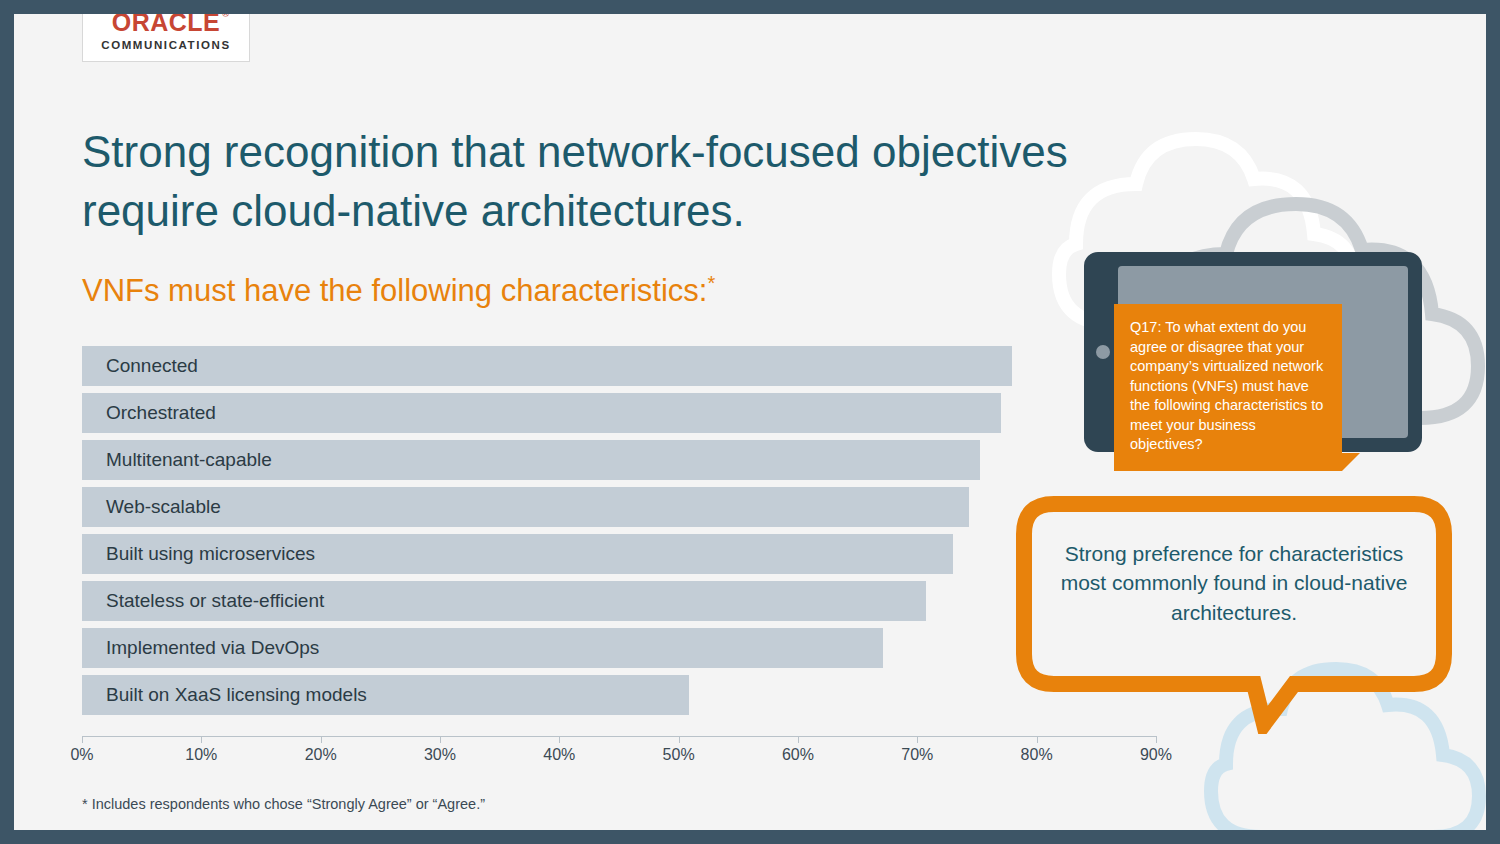ORACLE®
COMMUNICATIONS
Strong recognition that network-focused objectives require cloud-native architectures.
VNFs must have the following characteristics:*
Connected
Orchestrated
Multitenant-capable
Web-scalable
Built using microservices
Stateless or state-efficient
Implemented via DevOps
Built on XaaS licensing models
0%
10%
20%
30%
40%
50%
60%
70%
80%
90%
* Includes respondents who chose “Strongly Agree” or “Agree.”
Q17: To what extent do you agree or disagree that your company’s virtualized network functions (VNFs) must have the following characteristics to meet your business objectives?
Strong preference for characteristics most commonly found in cloud-native architectures.